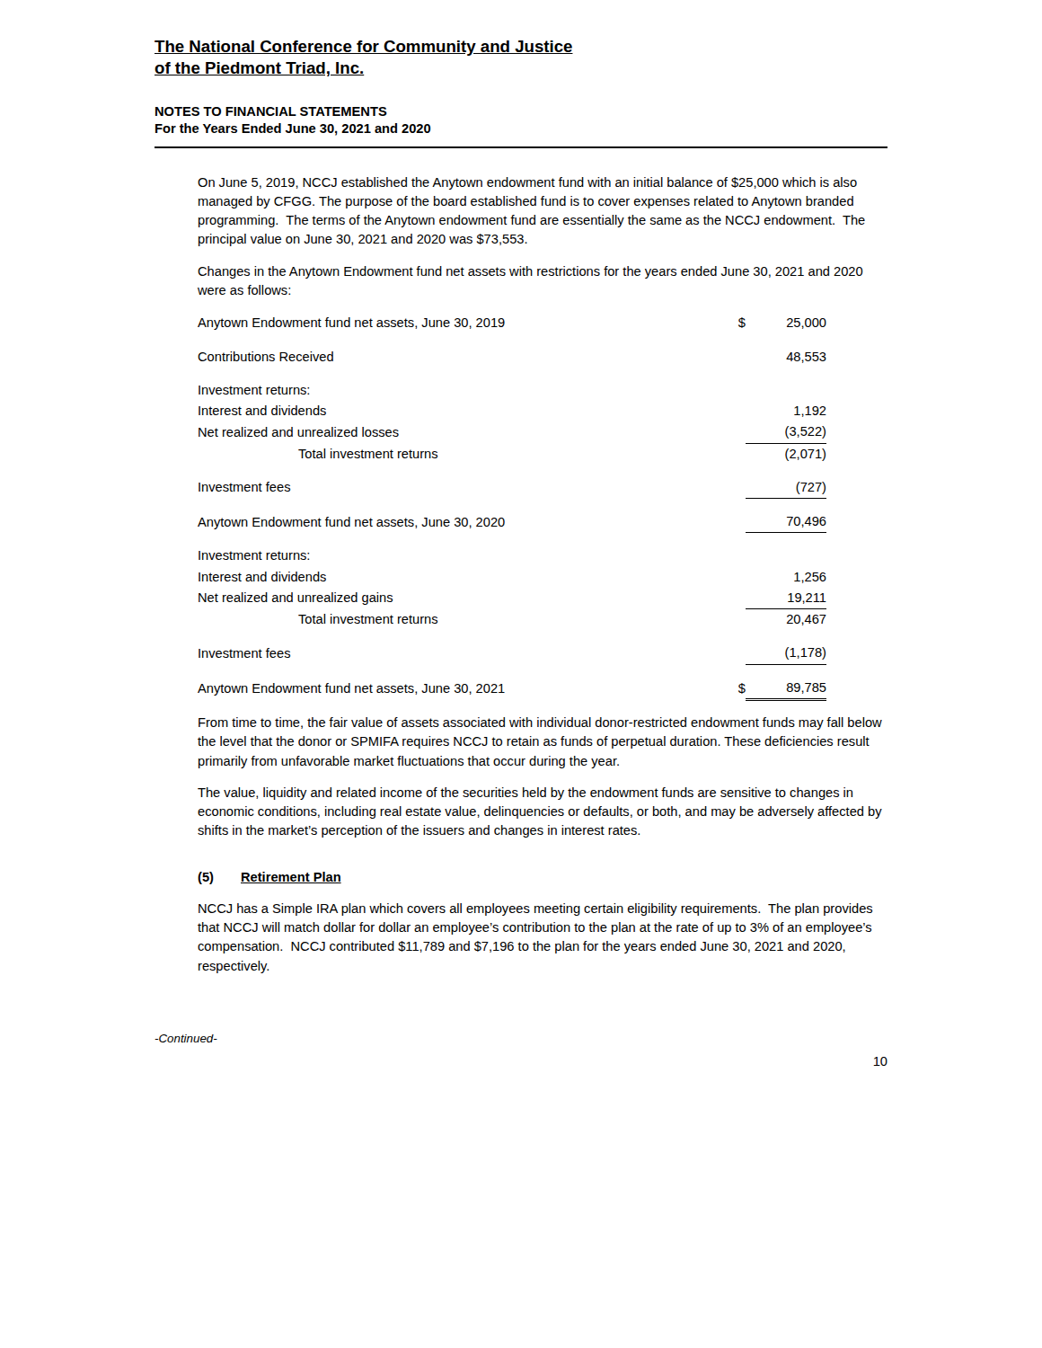The National Conference for Community and Justice
of the Piedmont Triad, Inc.
NOTES TO FINANCIAL STATEMENTS
For the Years Ended June 30, 2021 and 2020
On June 5, 2019, NCCJ established the Anytown endowment fund with an initial balance of $25,000 which is also managed by CFGG. The purpose of the board established fund is to cover expenses related to Anytown branded programming. The terms of the Anytown endowment fund are essentially the same as the NCCJ endowment. The principal value on June 30, 2021 and 2020 was $73,553.
Changes in the Anytown Endowment fund net assets with restrictions for the years ended June 30, 2021 and 2020 were as follows:
| Anytown Endowment fund net assets, June 30, 2019 | $ | 25,000 |
| Contributions Received | | 48,553 |
| Investment returns: | | |
| Interest and dividends | | 1,192 |
| Net realized and unrealized losses | | (3,522) |
| Total investment returns | | (2,071) |
| Investment fees | | (727) |
| Anytown Endowment fund net assets, June 30, 2020 | | 70,496 |
| Investment returns: | | |
| Interest and dividends | | 1,256 |
| Net realized and unrealized gains | | 19,211 |
| Total investment returns | | 20,467 |
| Investment fees | | (1,178) |
| Anytown Endowment fund net assets, June 30, 2021 | $ | 89,785 |
From time to time, the fair value of assets associated with individual donor-restricted endowment funds may fall below the level that the donor or SPMIFA requires NCCJ to retain as funds of perpetual duration. These deficiencies result primarily from unfavorable market fluctuations that occur during the year.
The value, liquidity and related income of the securities held by the endowment funds are sensitive to changes in economic conditions, including real estate value, delinquencies or defaults, or both, and may be adversely affected by shifts in the market’s perception of the issuers and changes in interest rates.
(5)
Retirement Plan
NCCJ has a Simple IRA plan which covers all employees meeting certain eligibility requirements. The plan provides that NCCJ will match dollar for dollar an employee’s contribution to the plan at the rate of up to 3% of an employee’s compensation. NCCJ contributed $11,789 and $7,196 to the plan for the years ended June 30, 2021 and 2020, respectively.
-Continued-
10